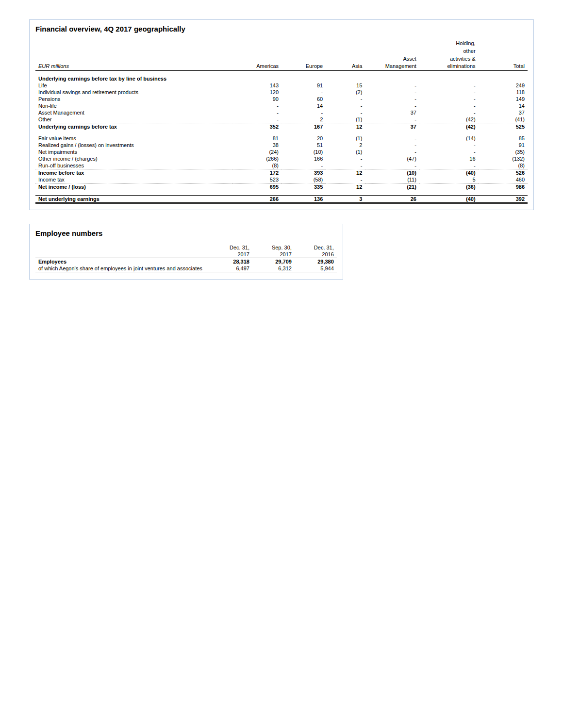Financial overview, 4Q 2017 geographically
| | | | | | Holding, | |
| | | | | | other | |
| | | | | Asset | activities & | |
| EUR millions | Americas | Europe | Asia | Management | eliminations | Total |
| Underlying earnings before tax by line of business |
| Life | 143 | 91 | 15 | - | - | 249 |
| Individual savings and retirement products | 120 | - | (2) | - | - | 118 |
| Pensions | 90 | 60 | - | - | - | 149 |
| Non-life | - | 14 | - | - | - | 14 |
| Asset Management | - | - | - | 37 | - | 37 |
| Other | - | 2 | (1) | - | (42) | (41) |
| Underlying earnings before tax | 352 | 167 | 12 | 37 | (42) | 525 |
| Fair value items | 81 | 20 | (1) | - | (14) | 85 |
| Realized gains / (losses) on investments | 38 | 51 | 2 | - | - | 91 |
| Net impairments | (24) | (10) | (1) | - | - | (35) |
| Other income / (charges) | (266) | 166 | - | (47) | 16 | (132) |
| Run-off businesses | (8) | - | - | - | - | (8) |
| Income before tax | 172 | 393 | 12 | (10) | (40) | 526 |
| Income tax | 523 | (58) | - | (11) | 5 | 460 |
| Net income / (loss) | 695 | 335 | 12 | (21) | (36) | 986 |
| Net underlying earnings | 266 | 136 | 3 | 26 | (40) | 392 |
Employee numbers
| | Dec. 31, | Sep. 30, | Dec. 31, |
| | 2017 | 2017 | 2016 |
| Employees | 28,318 | 29,709 | 29,380 |
| of which Aegon's share of employees in joint ventures and associates | 6,497 | 6,312 | 5,944 |